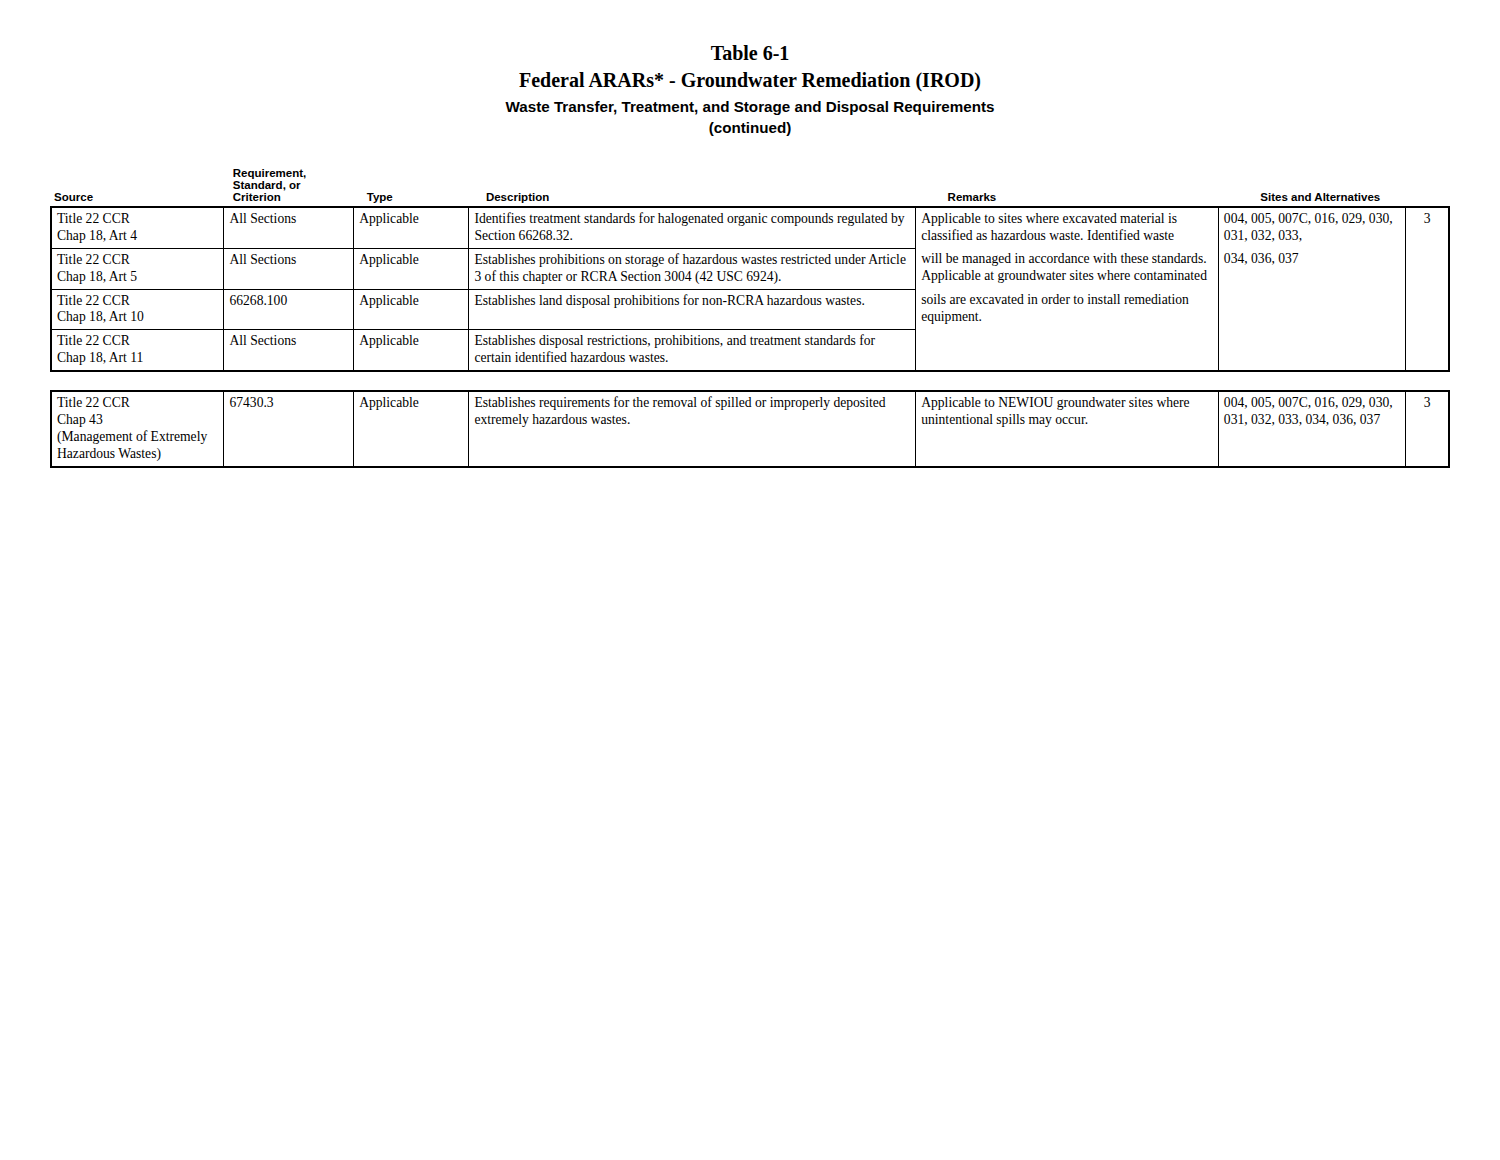Table 6-1
Federal ARARs* - Groundwater Remediation (IROD)
Waste Transfer, Treatment, and Storage and Disposal Requirements
(continued)
| Source | Requirement, Standard, or Criterion | Type | Description | Remarks | Sites and Alternatives |
| Title 22 CCR Chap 18, Art 4 | All Sections | Applicable | Identifies treatment standards for halogenated organic compounds regulated by Section 66268.32. | Applicable to sites where excavated material is classified as hazardous waste. Identified waste | 004, 005, 007C, 016, 029, 030, 031, 032, 033, | 3 |
| Title 22 CCR Chap 18, Art 5 | All Sections | Applicable | Establishes prohibitions on storage of hazardous wastes restricted under Article 3 of this chapter or RCRA Section 3004 (42 USC 6924). | will be managed in accordance with these standards. Applicable at groundwater sites where contaminated | 034, 036, 037 | |
| Title 22 CCR Chap 18, Art 10 | 66268.100 | Applicable | Establishes land disposal prohibitions for non-RCRA hazardous wastes. | soils are excavated in order to install remediation equipment. | | |
| Title 22 CCR Chap 18, Art 11 | All Sections | Applicable | Establishes disposal restrictions, prohibitions, and treatment standards for certain identified hazardous wastes. | | | |
| Title 22 CCR Chap 43 (Management of Extremely Hazardous Wastes) | 67430.3 | Applicable | Establishes requirements for the removal of spilled or improperly deposited extremely hazardous wastes. | Applicable to NEWIOU groundwater sites where unintentional spills may occur. | 004, 005, 007C, 016, 029, 030, 031, 032, 033, 034, 036, 037 | 3 |